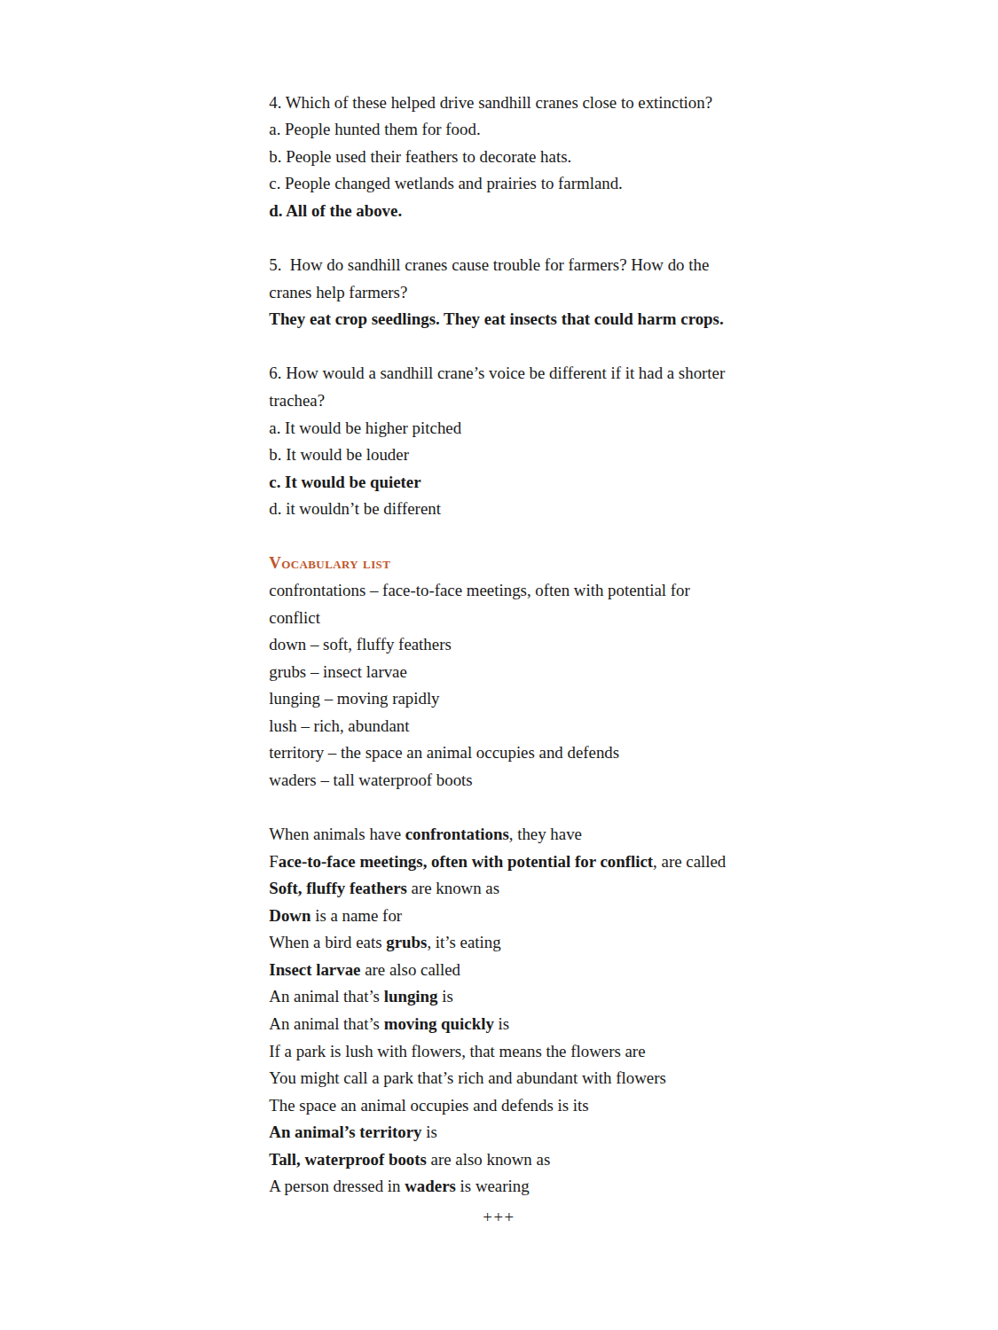4. Which of these helped drive sandhill cranes close to extinction?
a. People hunted them for food.
b. People used their feathers to decorate hats.
c. People changed wetlands and prairies to farmland.
d. All of the above.
5. How do sandhill cranes cause trouble for farmers? How do the cranes help farmers?
They eat crop seedlings. They eat insects that could harm crops.
6. How would a sandhill crane’s voice be different if it had a shorter trachea?
a. It would be higher pitched
b. It would be louder
c. It would be quieter
d. it wouldn’t be different
Vocabulary list
confrontations – face-to-face meetings, often with potential for conflict
down – soft, fluffy feathers
grubs – insect larvae
lunging – moving rapidly
lush – rich, abundant
territory – the space an animal occupies and defends
waders – tall waterproof boots
When animals have confrontations, they have
Face-to-face meetings, often with potential for conflict, are called
Soft, fluffy feathers are known as
Down is a name for
When a bird eats grubs, it’s eating
Insect larvae are also called
An animal that’s lunging is
An animal that’s moving quickly is
If a park is lush with flowers, that means the flowers are
You might call a park that’s rich and abundant with flowers
The space an animal occupies and defends is its
An animal’s territory is
Tall, waterproof boots are also known as
A person dressed in waders is wearing
+++